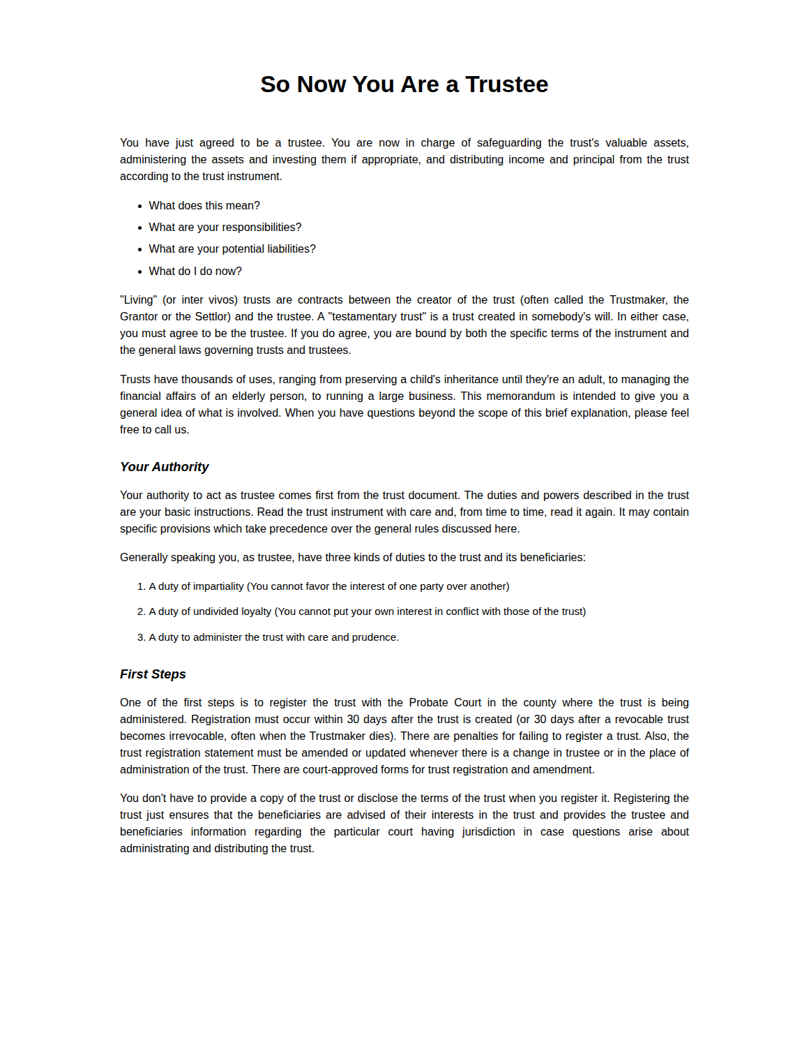So Now You Are a Trustee
You have just agreed to be a trustee. You are now in charge of safeguarding the trust's valuable assets, administering the assets and investing them if appropriate, and distributing income and principal from the trust according to the trust instrument.
What does this mean?
What are your responsibilities?
What are your potential liabilities?
What do I do now?
"Living" (or inter vivos) trusts are contracts between the creator of the trust (often called the Trustmaker, the Grantor or the Settlor) and the trustee. A "testamentary trust" is a trust created in somebody's will. In either case, you must agree to be the trustee. If you do agree, you are bound by both the specific terms of the instrument and the general laws governing trusts and trustees.
Trusts have thousands of uses, ranging from preserving a child's inheritance until they're an adult, to managing the financial affairs of an elderly person, to running a large business. This memorandum is intended to give you a general idea of what is involved. When you have questions beyond the scope of this brief explanation, please feel free to call us.
Your Authority
Your authority to act as trustee comes first from the trust document. The duties and powers described in the trust are your basic instructions. Read the trust instrument with care and, from time to time, read it again. It may contain specific provisions which take precedence over the general rules discussed here.
Generally speaking you, as trustee, have three kinds of duties to the trust and its beneficiaries:
A duty of impartiality (You cannot favor the interest of one party over another)
A duty of undivided loyalty (You cannot put your own interest in conflict with those of the trust)
A duty to administer the trust with care and prudence.
First Steps
One of the first steps is to register the trust with the Probate Court in the county where the trust is being administered. Registration must occur within 30 days after the trust is created (or 30 days after a revocable trust becomes irrevocable, often when the Trustmaker dies). There are penalties for failing to register a trust. Also, the trust registration statement must be amended or updated whenever there is a change in trustee or in the place of administration of the trust. There are court-approved forms for trust registration and amendment.
You don't have to provide a copy of the trust or disclose the terms of the trust when you register it. Registering the trust just ensures that the beneficiaries are advised of their interests in the trust and provides the trustee and beneficiaries information regarding the particular court having jurisdiction in case questions arise about administrating and distributing the trust.